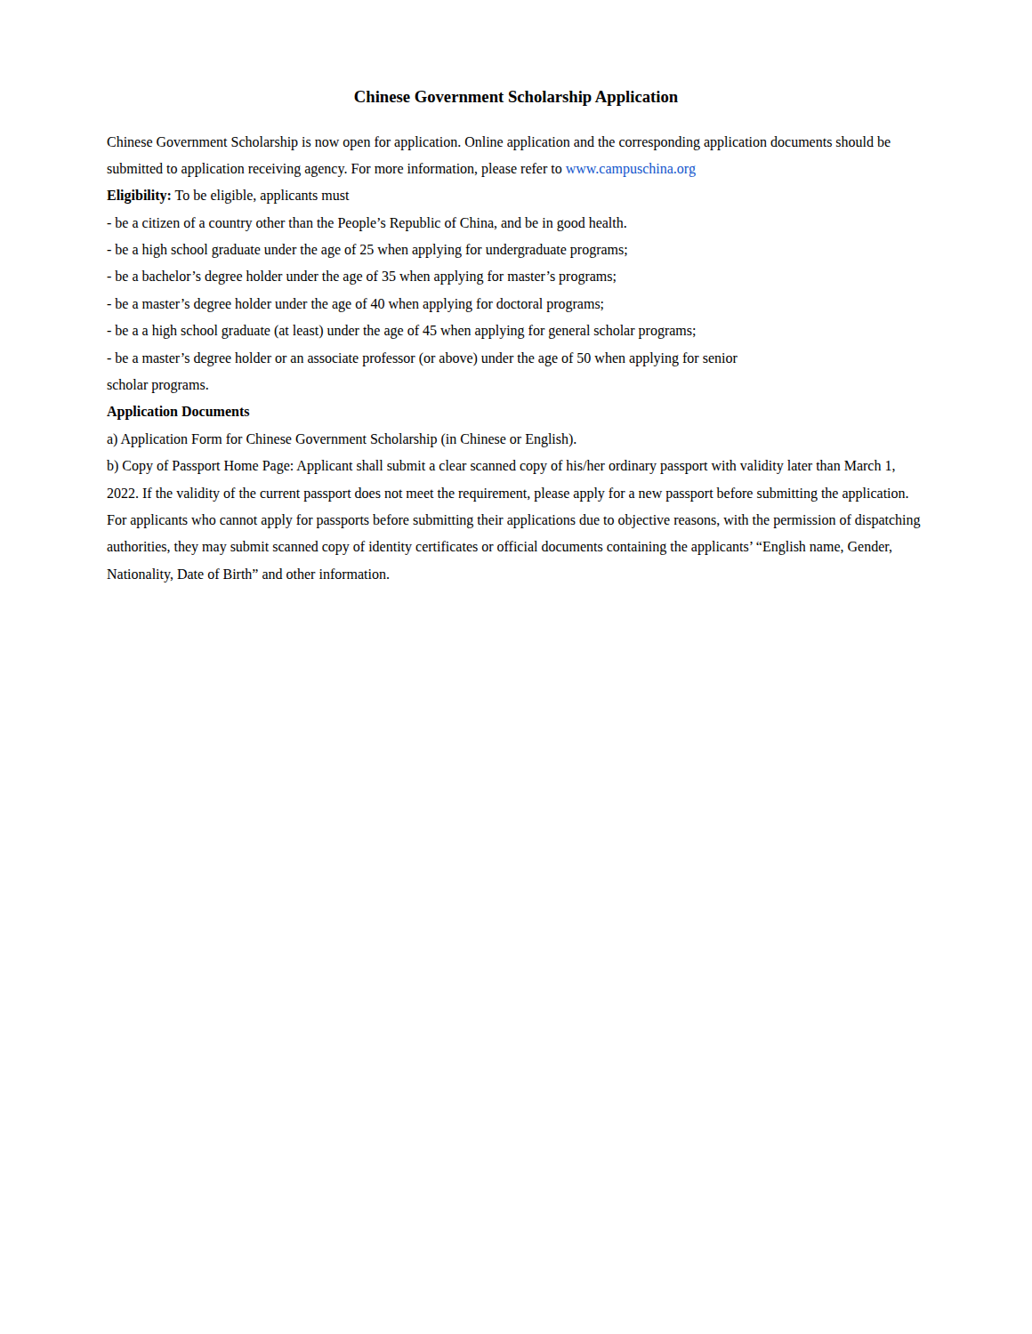Chinese Government Scholarship Application
Chinese Government Scholarship is now open for application. Online application and the corresponding application documents should be submitted to application receiving agency. For more information, please refer to www.campuschina.org
Eligibility: To be eligible, applicants must
- be a citizen of a country other than the People’s Republic of China, and be in good health.
- be a high school graduate under the age of 25 when applying for undergraduate programs;
- be a bachelor’s degree holder under the age of 35 when applying for master’s programs;
- be a master’s degree holder under the age of 40 when applying for doctoral programs;
- be a a high school graduate (at least) under the age of 45 when applying for general scholar programs;
- be a master’s degree holder or an associate professor (or above) under the age of 50 when applying for senior
scholar programs.
Application Documents
a) Application Form for Chinese Government Scholarship (in Chinese or English).
b) Copy of Passport Home Page: Applicant shall submit a clear scanned copy of his/her ordinary passport with validity later than March 1, 2022. If the validity of the current passport does not meet the requirement, please apply for a new passport before submitting the application. For applicants who cannot apply for passports before submitting their applications due to objective reasons, with the permission of dispatching authorities, they may submit scanned copy of identity certificates or official documents containing the applicants’ “English name, Gender, Nationality, Date of Birth” and other information.